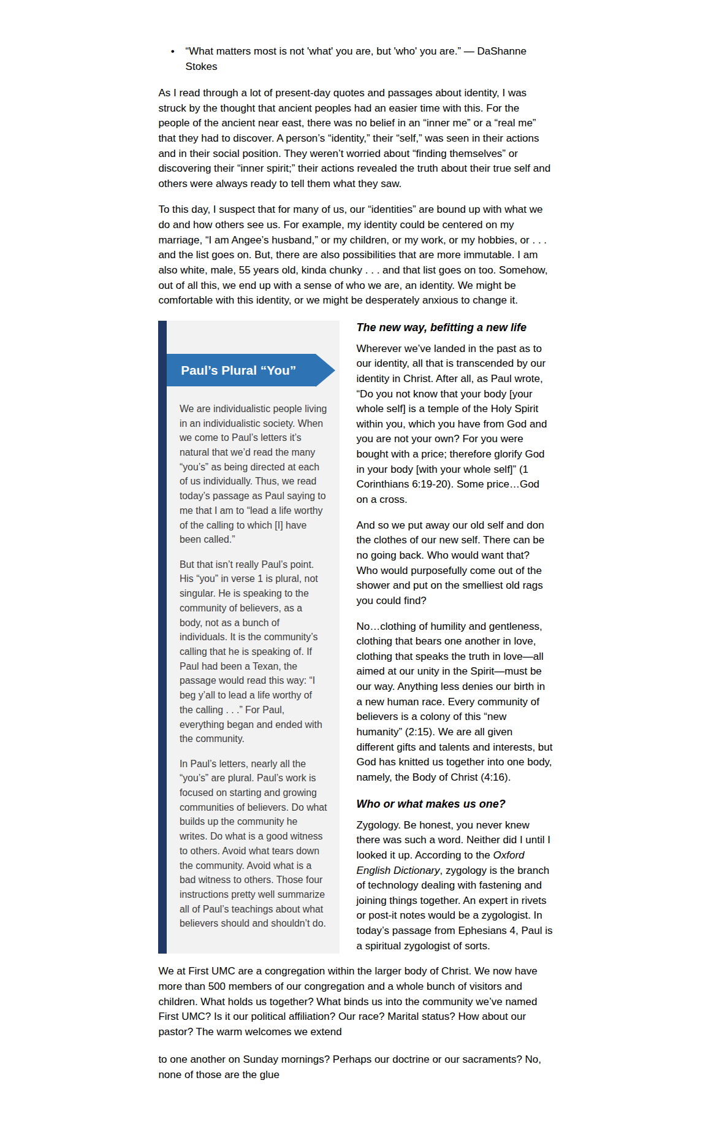“What matters most is not 'what' you are, but 'who' you are.” — DaShanne Stokes
As I read through a lot of present-day quotes and passages about identity, I was struck by the thought that ancient peoples had an easier time with this. For the people of the ancient near east, there was no belief in an “inner me” or a “real me” that they had to discover. A person’s “identity,” their “self,” was seen in their actions and in their social position. They weren’t worried about “finding themselves” or discovering their “inner spirit;” their actions revealed the truth about their true self and others were always ready to tell them what they saw.
To this day, I suspect that for many of us, our “identities” are bound up with what we do and how others see us. For example, my identity could be centered on my marriage, “I am Angee’s husband,” or my children, or my work, or my hobbies, or . . . and the list goes on. But, there are also possibilities that are more immutable. I am also white, male, 55 years old, kinda chunky . . . and that list goes on too. Somehow, out of all this, we end up with a sense of who we are, an identity. We might be comfortable with this identity, or we might be desperately anxious to change it.
Paul’s Plural “You”
We are individualistic people living in an individualistic society. When we come to Paul’s letters it’s natural that we’d read the many “you’s” as being directed at each of us individually. Thus, we read today’s passage as Paul saying to me that I am to “lead a life worthy of the calling to which [I] have been called.”
But that isn’t really Paul’s point. His “you” in verse 1 is plural, not singular. He is speaking to the community of believers, as a body, not as a bunch of individuals. It is the community’s calling that he is speaking of. If Paul had been a Texan, the passage would read this way: “I beg y’all to lead a life worthy of the calling . . .” For Paul, everything began and ended with the community.
In Paul’s letters, nearly all the “you’s” are plural. Paul’s work is focused on starting and growing communities of believers. Do what builds up the community he writes. Do what is a good witness to others. Avoid what tears down the community. Avoid what is a bad witness to others. Those four instructions pretty well summarize all of Paul’s teachings about what believers should and shouldn’t do.
The new way, befitting a new life
Wherever we’ve landed in the past as to our identity, all that is transcended by our identity in Christ. After all, as Paul wrote, “Do you not know that your body [your whole self] is a temple of the Holy Spirit within you, which you have from God and you are not your own? For you were bought with a price; therefore glorify God in your body [with your whole self]” (1 Corinthians 6:19-20). Some price…God on a cross.
And so we put away our old self and don the clothes of our new self. There can be no going back. Who would want that? Who would purposefully come out of the shower and put on the smelliest old rags you could find?
No…clothing of humility and gentleness, clothing that bears one another in love, clothing that speaks the truth in love—all aimed at our unity in the Spirit—must be our way. Anything less denies our birth in a new human race. Every community of believers is a colony of this “new humanity” (2:15). We are all given different gifts and talents and interests, but God has knitted us together into one body, namely, the Body of Christ (4:16).
Who or what makes us one?
Zygology. Be honest, you never knew there was such a word. Neither did I until I looked it up. According to the Oxford English Dictionary, zygology is the branch of technology dealing with fastening and joining things together. An expert in rivets or post-it notes would be a zygologist. In today’s passage from Ephesians 4, Paul is a spiritual zygologist of sorts.
We at First UMC are a congregation within the larger body of Christ. We now have more than 500 members of our congregation and a whole bunch of visitors and children. What holds us together? What binds us into the community we’ve named First UMC? Is it our political affiliation? Our race? Marital status? How about our pastor? The warm welcomes we extend
to one another on Sunday mornings? Perhaps our doctrine or our sacraments? No, none of those are the glue